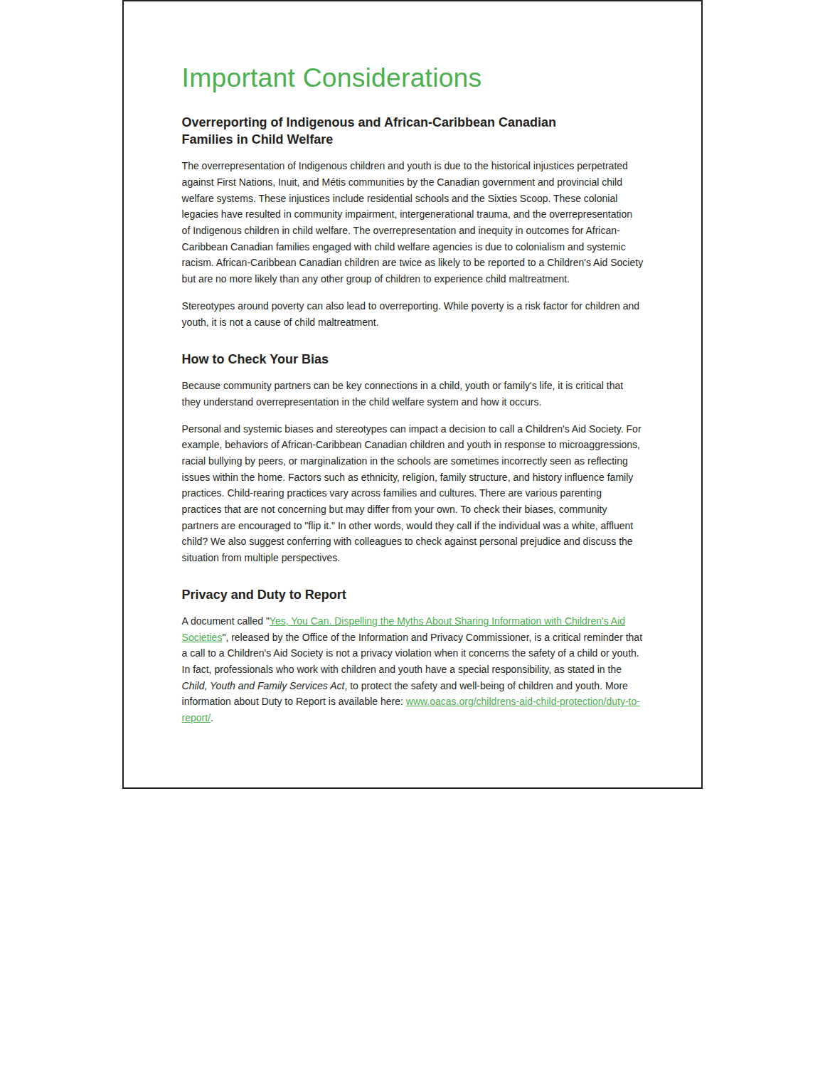Important Considerations
Overreporting of Indigenous and African-Caribbean Canadian
Families in Child Welfare
The overrepresentation of Indigenous children and youth is due to the historical injustices perpetrated against First Nations, Inuit, and Métis communities by the Canadian government and provincial child welfare systems. These injustices include residential schools and the Sixties Scoop. These colonial legacies have resulted in community impairment, intergenerational trauma, and the overrepresentation of Indigenous children in child welfare. The overrepresentation and inequity in outcomes for African-Caribbean Canadian families engaged with child welfare agencies is due to colonialism and systemic racism. African-Caribbean Canadian children are twice as likely to be reported to a Children's Aid Society but are no more likely than any other group of children to experience child maltreatment.
Stereotypes around poverty can also lead to overreporting. While poverty is a risk factor for children and youth, it is not a cause of child maltreatment.
How to Check Your Bias
Because community partners can be key connections in a child, youth or family's life, it is critical that they understand overrepresentation in the child welfare system and how it occurs.
Personal and systemic biases and stereotypes can impact a decision to call a Children's Aid Society. For example, behaviors of African-Caribbean Canadian children and youth in response to microaggressions, racial bullying by peers, or marginalization in the schools are sometimes incorrectly seen as reflecting issues within the home. Factors such as ethnicity, religion, family structure, and history influence family practices. Child-rearing practices vary across families and cultures. There are various parenting practices that are not concerning but may differ from your own. To check their biases, community partners are encouraged to "flip it." In other words, would they call if the individual was a white, affluent child? We also suggest conferring with colleagues to check against personal prejudice and discuss the situation from multiple perspectives.
Privacy and Duty to Report
A document called "Yes, You Can. Dispelling the Myths About Sharing Information with Children's Aid Societies", released by the Office of the Information and Privacy Commissioner, is a critical reminder that a call to a Children's Aid Society is not a privacy violation when it concerns the safety of a child or youth. In fact, professionals who work with children and youth have a special responsibility, as stated in the Child, Youth and Family Services Act, to protect the safety and well-being of children and youth. More information about Duty to Report is available here: www.oacas.org/childrens-aid-child-protection/duty-to-report/.